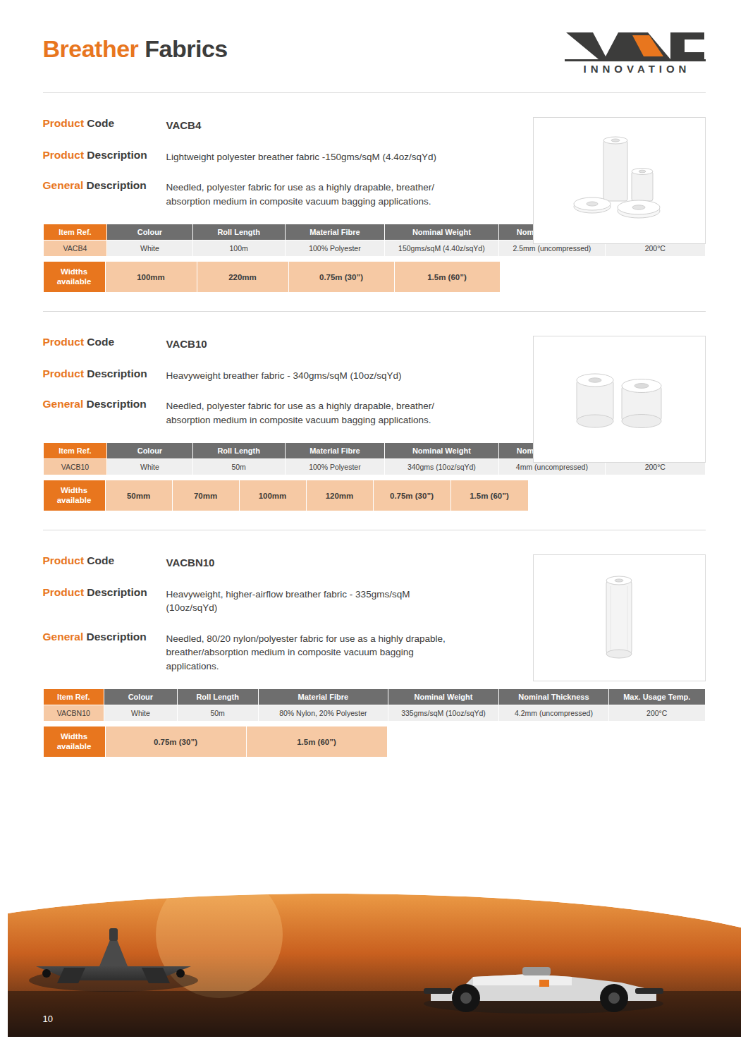Breather Fabrics
INNOVATION
Product Code
VACB4
Product Description
Lightweight polyester breather fabric -150gms/sqM (4.4oz/sqYd)
General Description
Needled, polyester fabric for use as a highly drapable, breather/
absorption medium in composite vacuum bagging applications.
| Item Ref. | Colour | Roll Length | Material Fibre | Nominal Weight | Nominal Thickness | Max. Usage Temp. |
| --- | --- | --- | --- | --- | --- | --- |
| VACB4 | White | 100m | 100% Polyester | 150gms/sqM (4.40z/sqYd) | 2.5mm (uncompressed) | 200°C |
| Widths available | 100mm | 220mm | 0.75m (30”) | 1.5m (60”) |
Product Code
VACB10
Product Description
Heavyweight breather fabric - 340gms/sqM (10oz/sqYd)
General Description
Needled, polyester fabric for use as a highly drapable, breather/
absorption medium in composite vacuum bagging applications.
| Item Ref. | Colour | Roll Length | Material Fibre | Nominal Weight | Nominal Thickness | Max. Usage Temp. |
| --- | --- | --- | --- | --- | --- | --- |
| VACB10 | White | 50m | 100% Polyester | 340gms (10oz/sqYd) | 4mm (uncompressed) | 200°C |
| Widths available | 50mm | 70mm | 100mm | 120mm | 0.75m (30”) | 1.5m (60”) |
Product Code
VACBN10
Product Description
Heavyweight, higher-airflow breather fabric - 335gms/sqM
(10oz/sqYd)
General Description
Needled, 80/20 nylon/polyester fabric for use as a highly drapable,
breather/absorption medium in composite vacuum bagging
applications.
| Item Ref. | Colour | Roll Length | Material Fibre | Nominal Weight | Nominal Thickness | Max. Usage Temp. |
| --- | --- | --- | --- | --- | --- | --- |
| VACBN10 | White | 50m | 80% Nylon, 20% Polyester | 335gms/sqM (10oz/sqYd) | 4.2mm (uncompressed) | 200°C |
| Widths available | 0.75m (30”) | 1.5m (60”) |
10